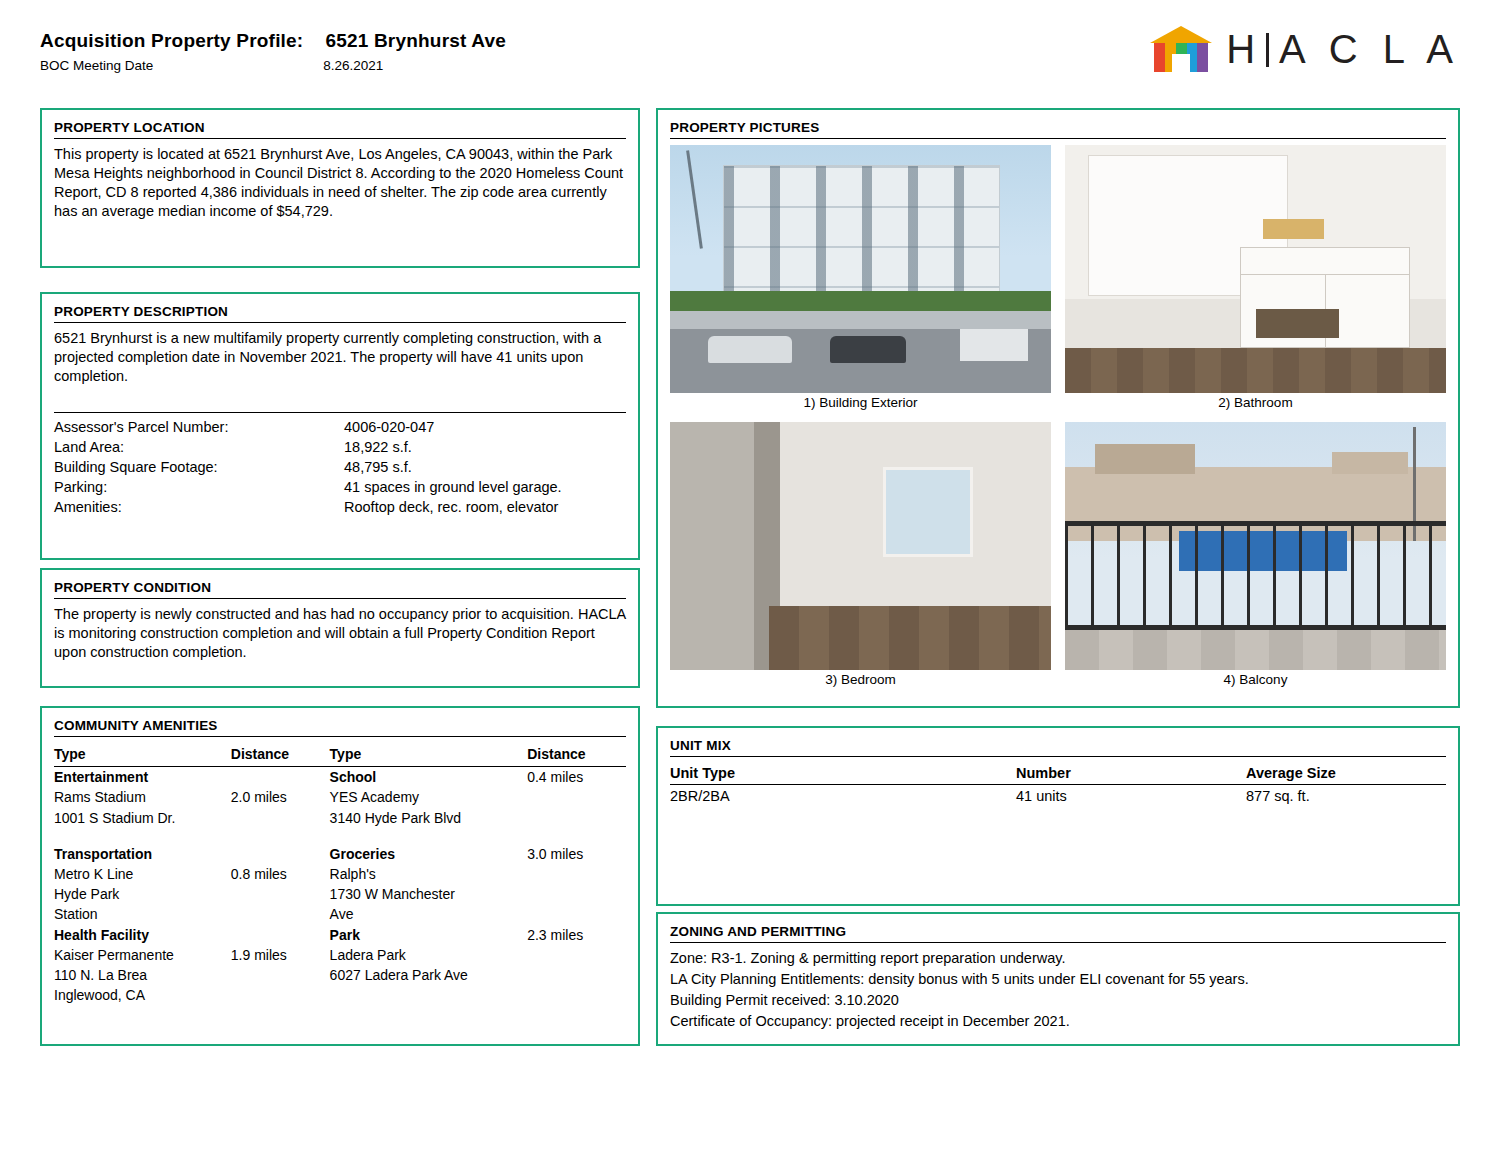Acquisition Property Profile:6521 Brynhurst Ave
BOC Meeting Date8.26.2021
H A C L A
PROPERTY LOCATION
This property is located at 6521 Brynhurst Ave, Los Angeles, CA 90043, within the Park Mesa Heights neighborhood in Council District 8. According to the 2020 Homeless Count Report, CD 8 reported 4,386 individuals in need of shelter. The zip code area currently has an average median income of $54,729.
PROPERTY DESCRIPTION
6521 Brynhurst is a new multifamily property currently completing construction, with a projected completion date in November 2021. The property will have 41 units upon completion.
| Assessor's Parcel Number: | 4006-020-047 |
| Land Area: | 18,922 s.f. |
| Building Square Footage: | 48,795 s.f. |
| Parking: | 41 spaces in ground level garage. |
| Amenities: | Rooftop deck, rec. room, elevator |
PROPERTY CONDITION
The property is newly constructed and has had no occupancy prior to acquisition. HACLA is monitoring construction completion and will obtain a full Property Condition Report upon construction completion.
COMMUNITY AMENITIES
| Type | Distance | Type | Distance |
| --- | --- | --- | --- |
| Entertainment | | School | 0.4 miles |
| Rams Stadium | 2.0 miles | YES Academy | |
| 1001 S Stadium Dr. | | 3140 Hyde Park Blvd | |
| Transportation | | Groceries | 3.0 miles |
| Metro K Line | 0.8 miles | Ralph's | |
| Hyde Park | | 1730 W Manchester | |
| Station | | Ave | |
| Health Facility | | Park | 2.3 miles |
| Kaiser Permanente | 1.9 miles | Ladera Park | |
| 110 N. La Brea | | 6027 Ladera Park Ave | |
| Inglewood, CA | | | |
PROPERTY PICTURES
1) Building Exterior
2) Bathroom
3) Bedroom
4) Balcony
UNIT MIX
| Unit Type | Number | Average Size |
| --- | --- | --- |
| 2BR/2BA | 41 units | 877 sq. ft. |
ZONING AND PERMITTING
Zone: R3-1. Zoning & permitting report preparation underway.
LA City Planning Entitlements: density bonus with 5 units under ELI covenant for 55 years.
Building Permit received: 3.10.2020
Certificate of Occupancy: projected receipt in December 2021.